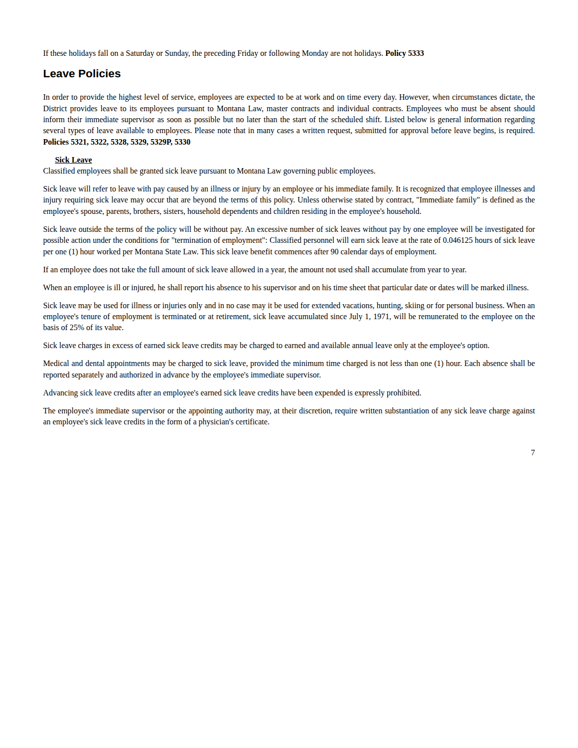If these holidays fall on a Saturday or Sunday, the preceding Friday or following Monday are not holidays. Policy 5333
Leave Policies
In order to provide the highest level of service, employees are expected to be at work and on time every day. However, when circumstances dictate, the District provides leave to its employees pursuant to Montana Law, master contracts and individual contracts. Employees who must be absent should inform their immediate supervisor as soon as possible but no later than the start of the scheduled shift. Listed below is general information regarding several types of leave available to employees. Please note that in many cases a written request, submitted for approval before leave begins, is required. Policies 5321, 5322, 5328, 5329, 5329P, 5330
Sick Leave
Classified employees shall be granted sick leave pursuant to Montana Law governing public employees.
Sick leave will refer to leave with pay caused by an illness or injury by an employee or his immediate family. It is recognized that employee illnesses and injury requiring sick leave may occur that are beyond the terms of this policy. Unless otherwise stated by contract, "Immediate family" is defined as the employee's spouse, parents, brothers, sisters, household dependents and children residing in the employee's household.
Sick leave outside the terms of the policy will be without pay. An excessive number of sick leaves without pay by one employee will be investigated for possible action under the conditions for "termination of employment": Classified personnel will earn sick leave at the rate of 0.046125 hours of sick leave per one (1) hour worked per Montana State Law. This sick leave benefit commences after 90 calendar days of employment.
If an employee does not take the full amount of sick leave allowed in a year, the amount not used shall accumulate from year to year.
When an employee is ill or injured, he shall report his absence to his supervisor and on his time sheet that particular date or dates will be marked illness.
Sick leave may be used for illness or injuries only and in no case may it be used for extended vacations, hunting, skiing or for personal business. When an employee's tenure of employment is terminated or at retirement, sick leave accumulated since July 1, 1971, will be remunerated to the employee on the basis of 25% of its value.
Sick leave charges in excess of earned sick leave credits may be charged to earned and available annual leave only at the employee's option.
Medical and dental appointments may be charged to sick leave, provided the minimum time charged is not less than one (1) hour. Each absence shall be reported separately and authorized in advance by the employee's immediate supervisor.
Advancing sick leave credits after an employee's earned sick leave credits have been expended is expressly prohibited.
The employee's immediate supervisor or the appointing authority may, at their discretion, require written substantiation of any sick leave charge against an employee's sick leave credits in the form of a physician's certificate.
7